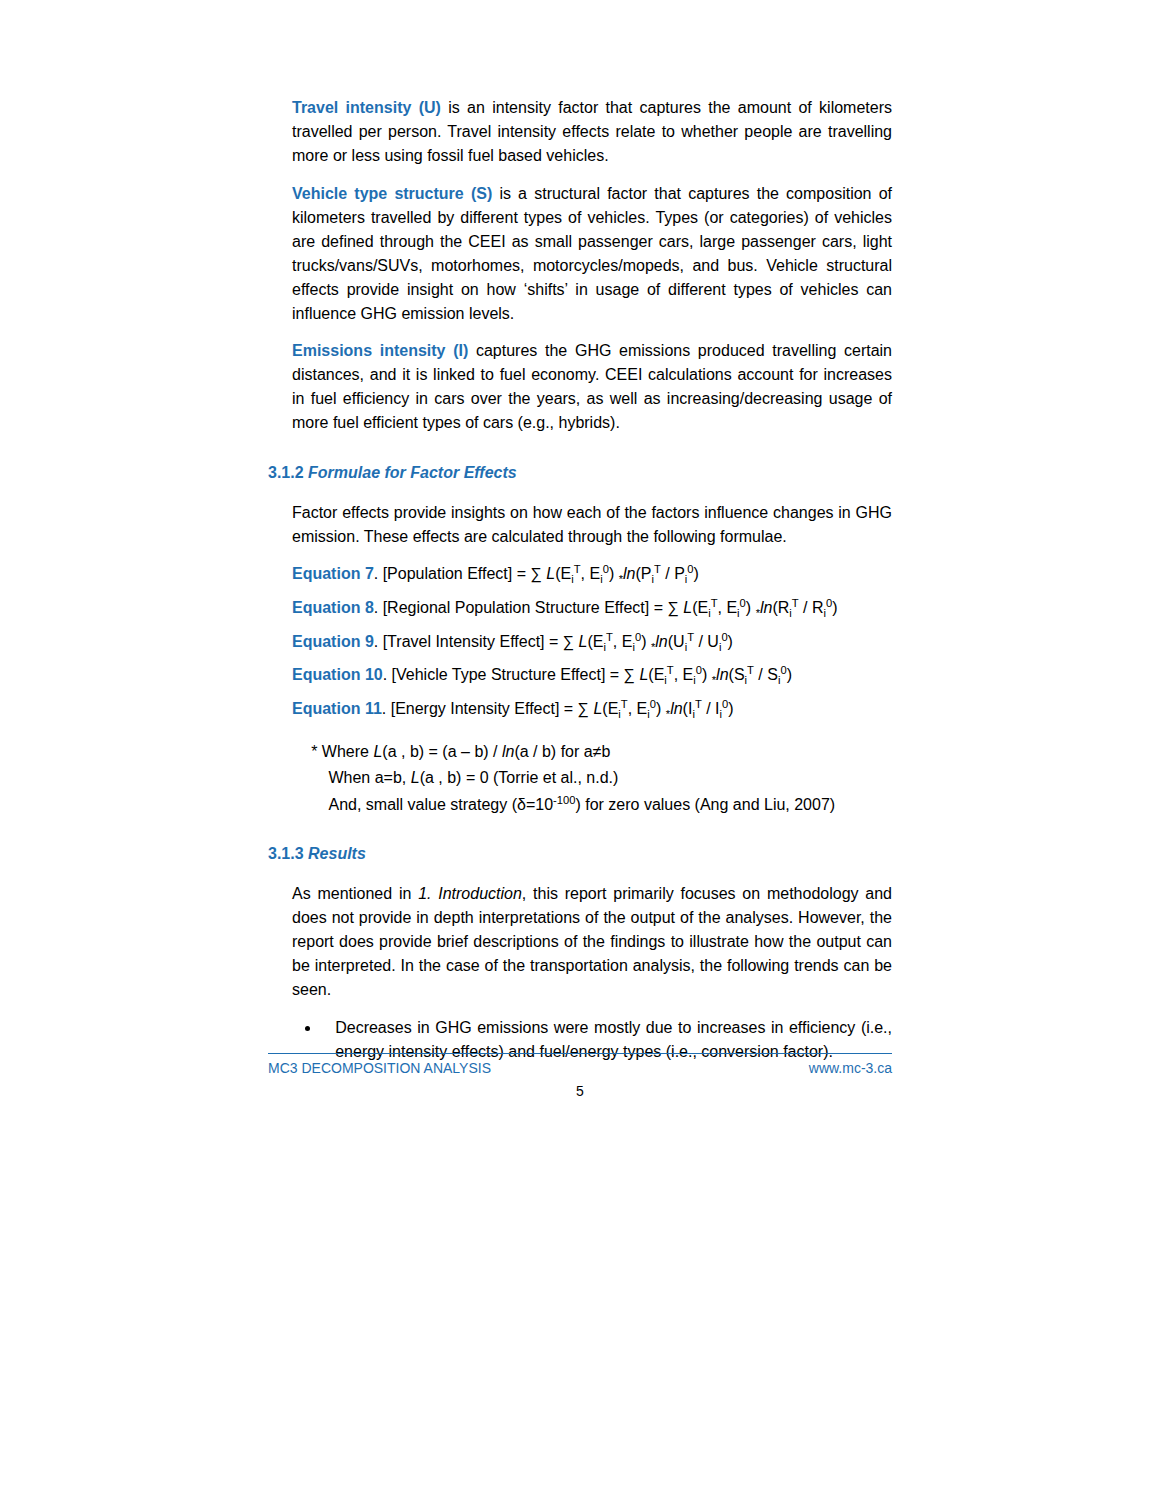Travel intensity (U) is an intensity factor that captures the amount of kilometers travelled per person. Travel intensity effects relate to whether people are travelling more or less using fossil fuel based vehicles.
Vehicle type structure (S) is a structural factor that captures the composition of kilometers travelled by different types of vehicles. Types (or categories) of vehicles are defined through the CEEI as small passenger cars, large passenger cars, light trucks/vans/SUVs, motorhomes, motorcycles/mopeds, and bus. Vehicle structural effects provide insight on how ‘shifts’ in usage of different types of vehicles can influence GHG emission levels.
Emissions intensity (I) captures the GHG emissions produced travelling certain distances, and it is linked to fuel economy. CEEI calculations account for increases in fuel efficiency in cars over the years, as well as increasing/decreasing usage of more fuel efficient types of cars (e.g., hybrids).
3.1.2 Formulae for Factor Effects
Factor effects provide insights on how each of the factors influence changes in GHG emission. These effects are calculated through the following formulae.
Equation 7. [Population Effect] = ∑ L(EiT, Ei0) *ln(PiT / Pi0)
Equation 8. [Regional Population Structure Effect] = ∑ L(EiT, Ei0) *ln(RiT / Ri0)
Equation 9. [Travel Intensity Effect] = ∑ L(EiT, Ei0) *ln(UiT / Ui0)
Equation 10. [Vehicle Type Structure Effect] = ∑ L(EiT, Ei0) *ln(SiT / Si0)
Equation 11. [Energy Intensity Effect] = ∑ L(EiT, Ei0) *ln(IiT / Ii0)
* Where L(a , b) = (a – b) / ln(a / b) for a≠b
When a=b, L(a , b) = 0 (Torrie et al., n.d.)
And, small value strategy (δ=10-100) for zero values (Ang and Liu, 2007)
3.1.3 Results
As mentioned in 1. Introduction, this report primarily focuses on methodology and does not provide in depth interpretations of the output of the analyses. However, the report does provide brief descriptions of the findings to illustrate how the output can be interpreted. In the case of the transportation analysis, the following trends can be seen.
Decreases in GHG emissions were mostly due to increases in efficiency (i.e., energy intensity effects) and fuel/energy types (i.e., conversion factor).
MC3 DECOMPOSITION ANALYSIS www.mc-3.ca
5